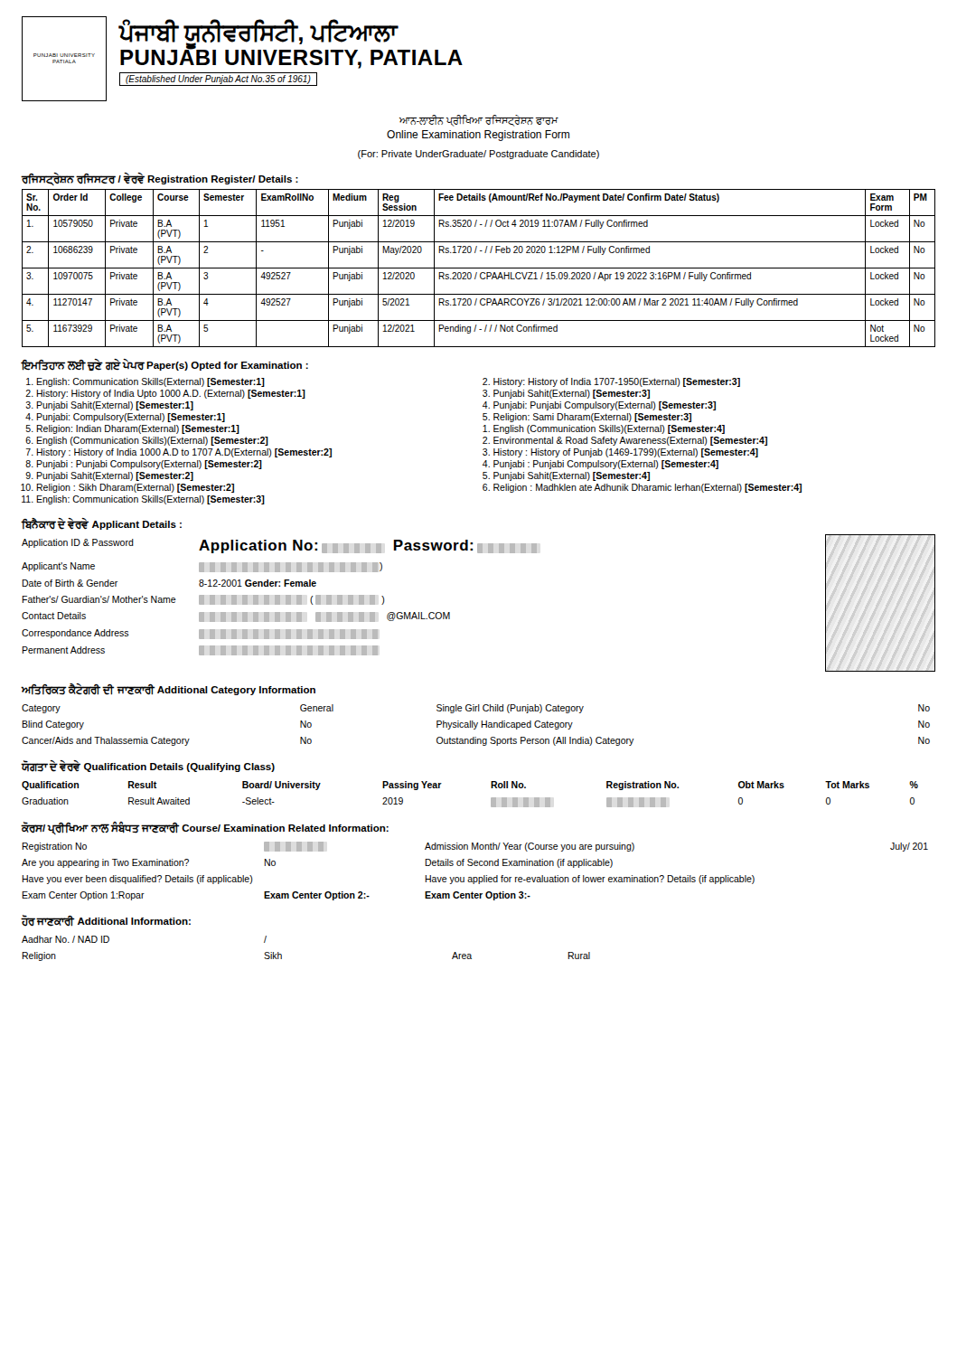PUNJABI UNIVERSITY PATIALA
ਪੰਜਾਬੀ ਯੂਨੀਵਰਸਿਟੀ, ਪਟਿਆਲਾ
PUNJABI UNIVERSITY, PATIALA
(Established Under Punjab Act No.35 of 1961)
ਆਨ-ਲਾਈਨ ਪ੍ਰੀਖਿਆ ਰਜਿਸਟ੍ਰੇਸ਼ਨ ਫਾਰਮ
Online Examination Registration Form
(For: Private UnderGraduate/ Postgraduate Candidate)
ਰਜਿਸਟ੍ਰੇਸ਼ਨ ਰਜਿਸਟਰ / ਵੇਰਵੇ Registration Register/ Details :
| Sr. No. | Order Id | College | Course | Semester | ExamRollNo | Medium | Reg Session | Fee Details (Amount/Ref No./Payment Date/ Confirm Date/ Status) | Exam Form | PM |
| --- | --- | --- | --- | --- | --- | --- | --- | --- | --- | --- |
| 1. | 10579050 | Private | B.A (PVT) | 1 | 11951 | Punjabi | 12/2019 | Rs.3520 / - / / Oct 4 2019 11:07AM / Fully Confirmed | Locked | No |
| 2. | 10686239 | Private | B.A (PVT) | 2 | - | Punjabi | May/2020 | Rs.1720 / - / / Feb 20 2020 1:12PM / Fully Confirmed | Locked | No |
| 3. | 10970075 | Private | B.A (PVT) | 3 | 492527 | Punjabi | 12/2020 | Rs.2020 / CPAAHLCVZ1 / 15.09.2020 / Apr 19 2022 3:16PM / Fully Confirmed | Locked | No |
| 4. | 11270147 | Private | B.A (PVT) | 4 | 492527 | Punjabi | 5/2021 | Rs.1720 / CPAARCOYZ6 / 3/1/2021 12:00:00 AM / Mar 2 2021 11:40AM / Fully Confirmed | Locked | No |
| 5. | 11673929 | Private | B.A (PVT) | 5 | | Punjabi | 12/2021 | Pending / - / / / Not Confirmed | Not Locked | No |
ਇਮਤਿਹਾਨ ਲਈ ਚੁਣੇ ਗਏ ਪੇਪਰ Paper(s) Opted for Examination :
| English: Communication Skills(External) [Semester:1] History: History of India Upto 1000 A.D. (External) [Semester:1] Punjabi Sahit(External) [Semester:1] Punjabi: Compulsory(External) [Semester:1] Religion: Indian Dharam(External) [Semester:1] English (Communication Skills)(External) [Semester:2] History : History of India 1000 A.D to 1707 A.D(External) [Semester:2] Punjabi : Punjabi Compulsory(External) [Semester:2] Punjabi Sahit(External) [Semester:2] Religion : Sikh Dharam(External) [Semester:2] English: Communication Skills(External) [Semester:3] | History: History of India 1707-1950(External) [Semester:3] Punjabi Sahit(External) [Semester:3] Punjabi: Punjabi Compulsory(External) [Semester:3] Religion: Sami Dharam(External) [Semester:3] English (Communication Skills)(External) [Semester:4] Environmental & Road Safety Awareness(External) [Semester:4] History : History of Punjab (1469-1799)(External) [Semester:4] Punjabi : Punjabi Compulsory(External) [Semester:4] Punjabi Sahit(External) [Semester:4] Religion : Madhklen ate Adhunik Dharamic lerhan(External) [Semester:4] |
ਬਿਨੈਕਾਰ ਦੇ ਵੇਰਵੇ Applicant Details :
| Application ID & Password | Application No: Password: |
| Applicant's Name | ) |
| Date of Birth & Gender | 8-12-2001 Gender: Female |
| Father's/ Guardian's/ Mother's Name | ( ) |
| Contact Details | @GMAIL.COM |
| Correspondance Address | |
| Permanent Address | |
ਅਤਿਰਿਕਤ ਕੈਟੇਗਰੀ ਦੀ ਜਾਣਕਾਰੀ Additional Category Information
| Category | General | Single Girl Child (Punjab) Category | No |
| Blind Category | No | Physically Handicaped Category | No |
| Cancer/Aids and Thalassemia Category | No | Outstanding Sports Person (All India) Category | No |
ਯੋਗਤਾ ਦੇ ਵੇਰਵੇ Qualification Details (Qualifying Class)
| Qualification | Result | Board/ University | Passing Year | Roll No. | Registration No. | Obt Marks | Tot Marks | % |
| --- | --- | --- | --- | --- | --- | --- | --- | --- |
| Graduation | Result Awaited | -Select- | 2019 | | | 0 | 0 | 0 |
ਕੋਰਸ/ ਪ੍ਰੀਖਿਆ ਨਾਲ ਸੰਬੰਧਤ ਜਾਣਕਾਰੀ Course/ Examination Related Information:
| Registration No | | Admission Month/ Year (Course you are pursuing) | July/ 201 |
| Are you appearing in Two Examination? | No | Details of Second Examination (if applicable) |
| Have you ever been disqualified? Details (if applicable) | Have you applied for re-evaluation of lower examination? Details (if applicable) |
| Exam Center Option 1:Ropar | Exam Center Option 2:- | Exam Center Option 3:- |
ਹੋਰ ਜਾਣਕਾਰੀ Additional Information:
| Aadhar No. / NAD ID | / | | |
| Religion | Sikh | Area | Rural |